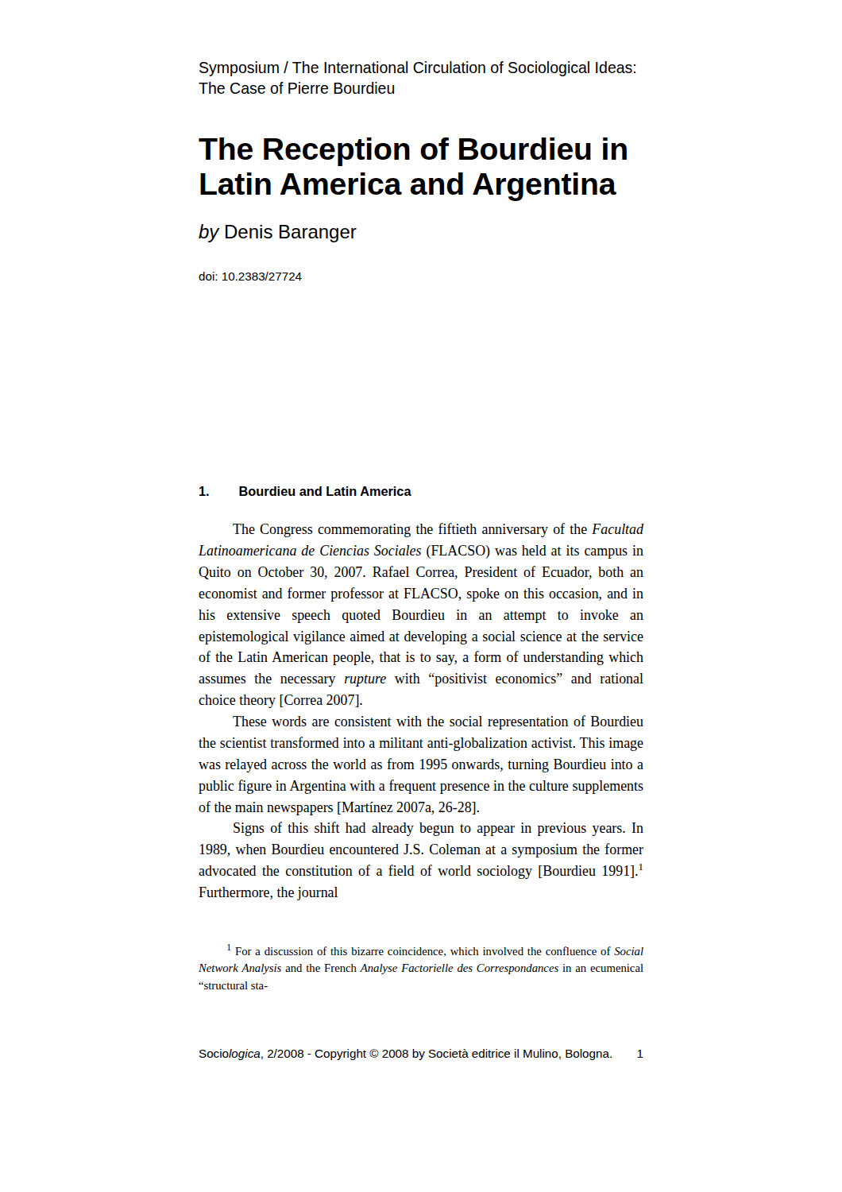Symposium / The International Circulation of Sociological Ideas: The Case of Pierre Bourdieu
The Reception of Bourdieu in Latin America and Argentina
by Denis Baranger
doi: 10.2383/27724
1. Bourdieu and Latin America
The Congress commemorating the fiftieth anniversary of the Facultad Latinoamericana de Ciencias Sociales (FLACSO) was held at its campus in Quito on October 30, 2007. Rafael Correa, President of Ecuador, both an economist and former professor at FLACSO, spoke on this occasion, and in his extensive speech quoted Bourdieu in an attempt to invoke an epistemological vigilance aimed at developing a social science at the service of the Latin American people, that is to say, a form of understanding which assumes the necessary rupture with “positivist economics” and rational choice theory [Correa 2007].
These words are consistent with the social representation of Bourdieu the scientist transformed into a militant anti-globalization activist. This image was relayed across the world as from 1995 onwards, turning Bourdieu into a public figure in Argentina with a frequent presence in the culture supplements of the main newspapers [Martínez 2007a, 26-28].
Signs of this shift had already begun to appear in previous years. In 1989, when Bourdieu encountered J.S. Coleman at a symposium the former advocated the constitution of a field of world sociology [Bourdieu 1991].1 Furthermore, the journal
1 For a discussion of this bizarre coincidence, which involved the confluence of Social Network Analysis and the French Analyse Factorielle des Correspondances in an ecumenical “structural sta-
Sociologica, 2/2008 - Copyright © 2008 by Società editrice il Mulino, Bologna. 1